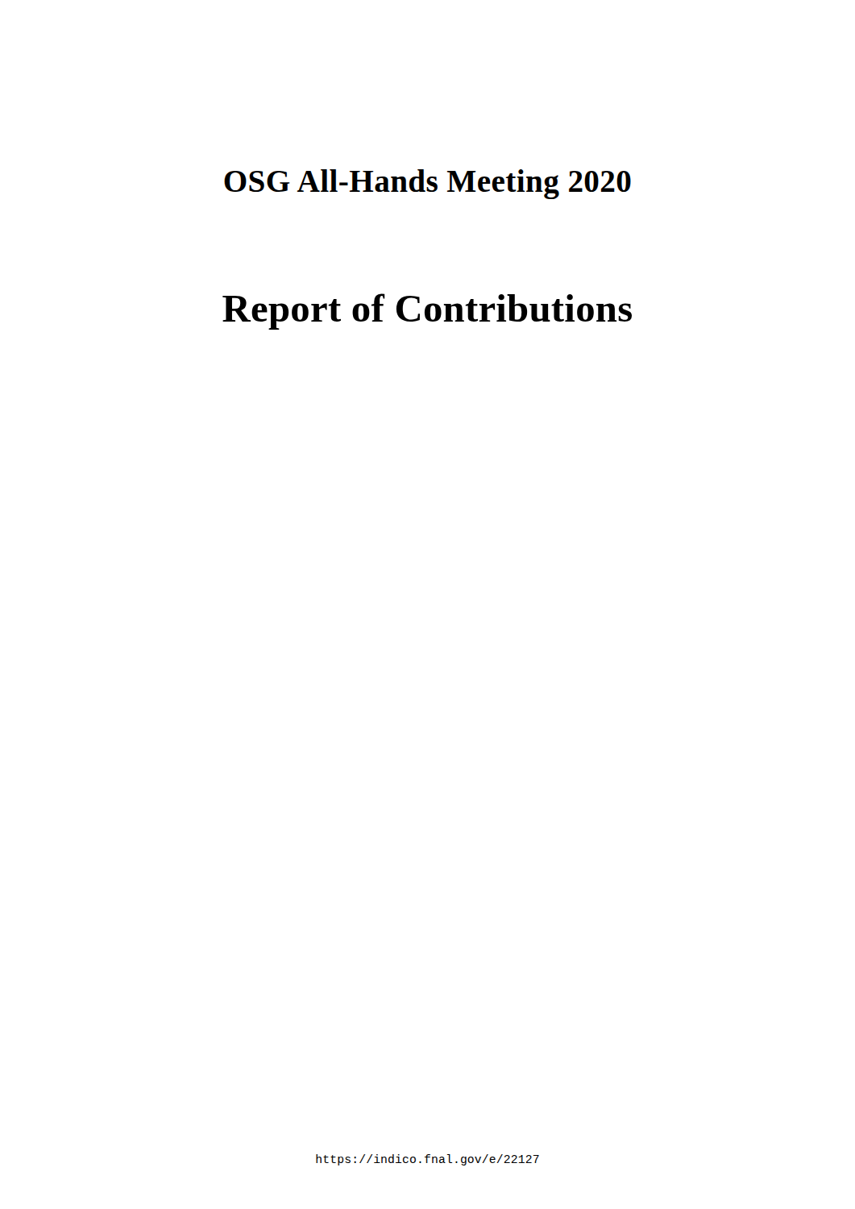OSG All-Hands Meeting 2020
Report of Contributions
https://indico.fnal.gov/e/22127